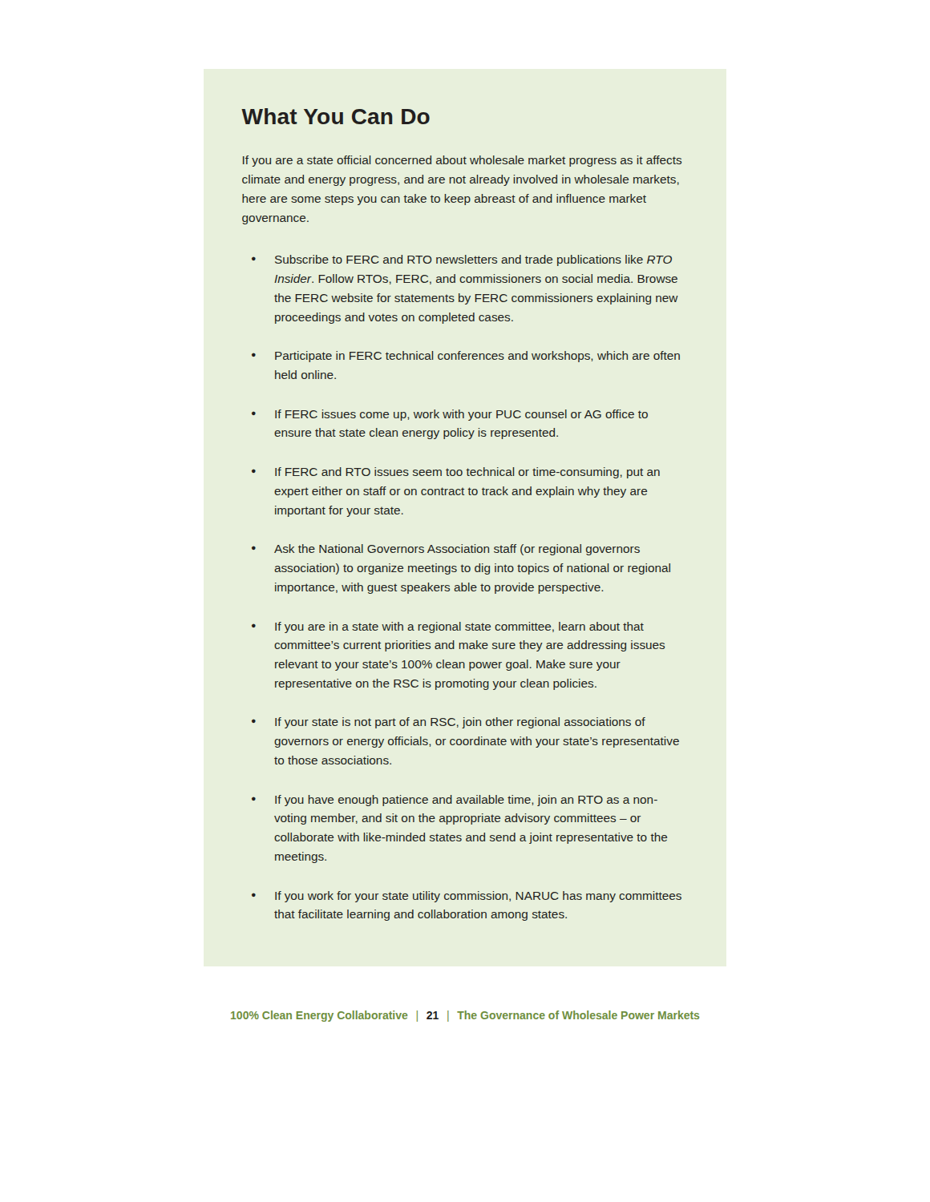What You Can Do
If you are a state official concerned about wholesale market progress as it affects climate and energy progress, and are not already involved in wholesale markets, here are some steps you can take to keep abreast of and influence market governance.
Subscribe to FERC and RTO newsletters and trade publications like RTO Insider. Follow RTOs, FERC, and commissioners on social media. Browse the FERC website for statements by FERC commissioners explaining new proceedings and votes on completed cases.
Participate in FERC technical conferences and workshops, which are often held online.
If FERC issues come up, work with your PUC counsel or AG office to ensure that state clean energy policy is represented.
If FERC and RTO issues seem too technical or time-consuming, put an expert either on staff or on contract to track and explain why they are important for your state.
Ask the National Governors Association staff (or regional governors association) to organize meetings to dig into topics of national or regional importance, with guest speakers able to provide perspective.
If you are in a state with a regional state committee, learn about that committee’s current priorities and make sure they are addressing issues relevant to your state’s 100% clean power goal. Make sure your representative on the RSC is promoting your clean policies.
If your state is not part of an RSC, join other regional associations of governors or energy officials, or coordinate with your state’s representative to those associations.
If you have enough patience and available time, join an RTO as a non-voting member, and sit on the appropriate advisory committees – or collaborate with like-minded states and send a joint representative to the meetings.
If you work for your state utility commission, NARUC has many committees that facilitate learning and collaboration among states.
100% Clean Energy Collaborative | 21 | The Governance of Wholesale Power Markets